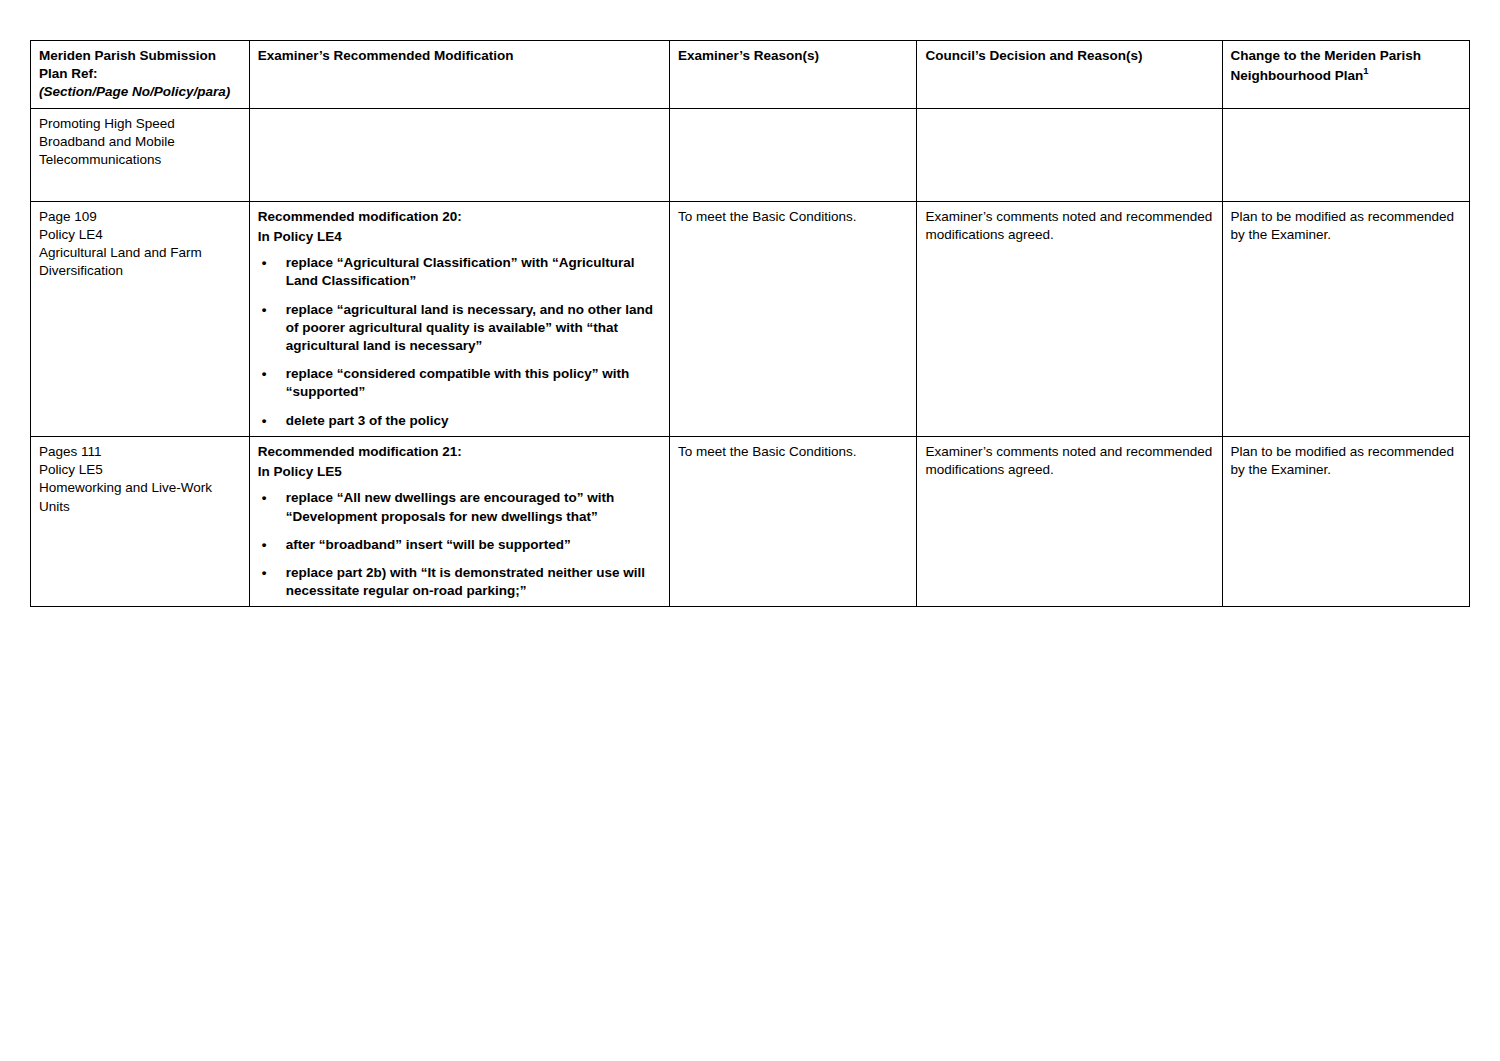| Meriden Parish Submission Plan Ref: (Section/Page No/Policy/para) | Examiner’s Recommended Modification | Examiner’s Reason(s) | Council’s Decision and Reason(s) | Change to the Meriden Parish Neighbourhood Plan 1 |
| --- | --- | --- | --- | --- |
| Promoting High Speed Broadband and Mobile Telecommunications | | | | |
| Page 109 Policy LE4 Agricultural Land and Farm Diversification | Recommended modification 20: In Policy LE4 replace “Agricultural Classification” with “Agricultural Land Classification” replace “agricultural land is necessary, and no other land of poorer agricultural quality is available” with “that agricultural land is necessary” replace “considered compatible with this policy” with “supported” delete part 3 of the policy | To meet the Basic Conditions. | Examiner’s comments noted and recommended modifications agreed. | Plan to be modified as recommended by the Examiner. |
| Pages 111 Policy LE5 Homeworking and Live-Work Units | Recommended modification 21: In Policy LE5 replace “All new dwellings are encouraged to” with “Development proposals for new dwellings that” after “broadband” insert “will be supported” replace part 2b) with “It is demonstrated neither use will necessitate regular on-road parking;” | To meet the Basic Conditions. | Examiner’s comments noted and recommended modifications agreed. | Plan to be modified as recommended by the Examiner. |